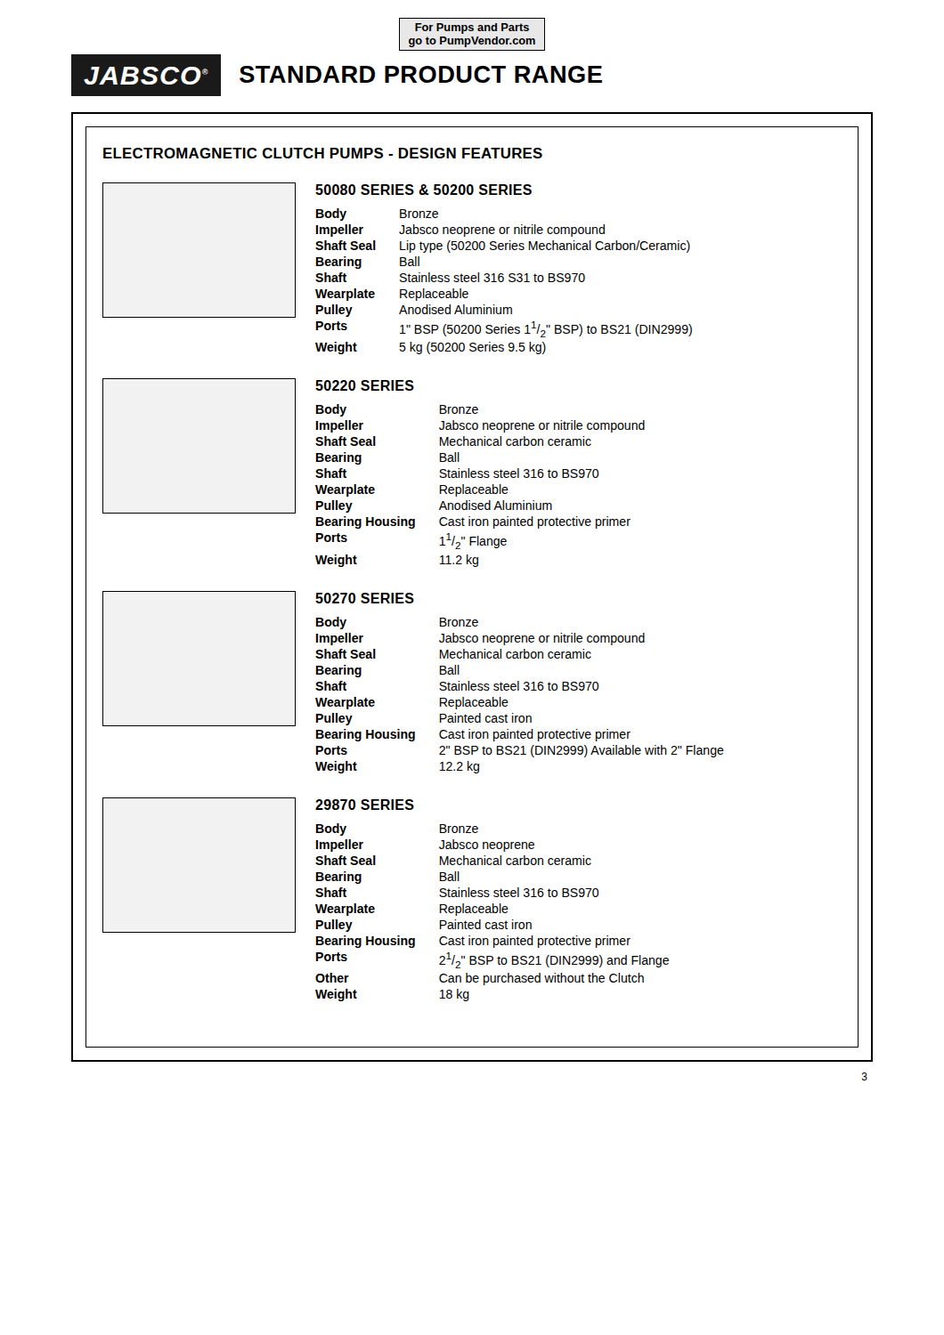For Pumps and Parts
go to PumpVendor.com
JABSCO®
STANDARD PRODUCT RANGE
ELECTROMAGNETIC CLUTCH PUMPS - DESIGN FEATURES
50080 SERIES & 50200 SERIES
| Body | Bronze |
| Impeller | Jabsco neoprene or nitrile compound |
| Shaft Seal | Lip type (50200 Series Mechanical Carbon/Ceramic) |
| Bearing | Ball |
| Shaft | Stainless steel 316 S31 to BS970 |
| Wearplate | Replaceable |
| Pulley | Anodised Aluminium |
| Ports | 1" BSP (50200 Series 1 1 / 2 " BSP) to BS21 (DIN2999) |
| Weight | 5 kg (50200 Series 9.5 kg) |
50220 SERIES
| Body | Bronze |
| Impeller | Jabsco neoprene or nitrile compound |
| Shaft Seal | Mechanical carbon ceramic |
| Bearing | Ball |
| Shaft | Stainless steel 316 to BS970 |
| Wearplate | Replaceable |
| Pulley | Anodised Aluminium |
| Bearing Housing | Cast iron painted protective primer |
| Ports | 1 1 / 2 " Flange |
| Weight | 11.2 kg |
50270 SERIES
| Body | Bronze |
| Impeller | Jabsco neoprene or nitrile compound |
| Shaft Seal | Mechanical carbon ceramic |
| Bearing | Ball |
| Shaft | Stainless steel 316 to BS970 |
| Wearplate | Replaceable |
| Pulley | Painted cast iron |
| Bearing Housing | Cast iron painted protective primer |
| Ports | 2" BSP to BS21 (DIN2999) Available with 2" Flange |
| Weight | 12.2 kg |
29870 SERIES
| Body | Bronze |
| Impeller | Jabsco neoprene |
| Shaft Seal | Mechanical carbon ceramic |
| Bearing | Ball |
| Shaft | Stainless steel 316 to BS970 |
| Wearplate | Replaceable |
| Pulley | Painted cast iron |
| Bearing Housing | Cast iron painted protective primer |
| Ports | 2 1 / 2 " BSP to BS21 (DIN2999) and Flange |
| Other | Can be purchased without the Clutch |
| Weight | 18 kg |
3